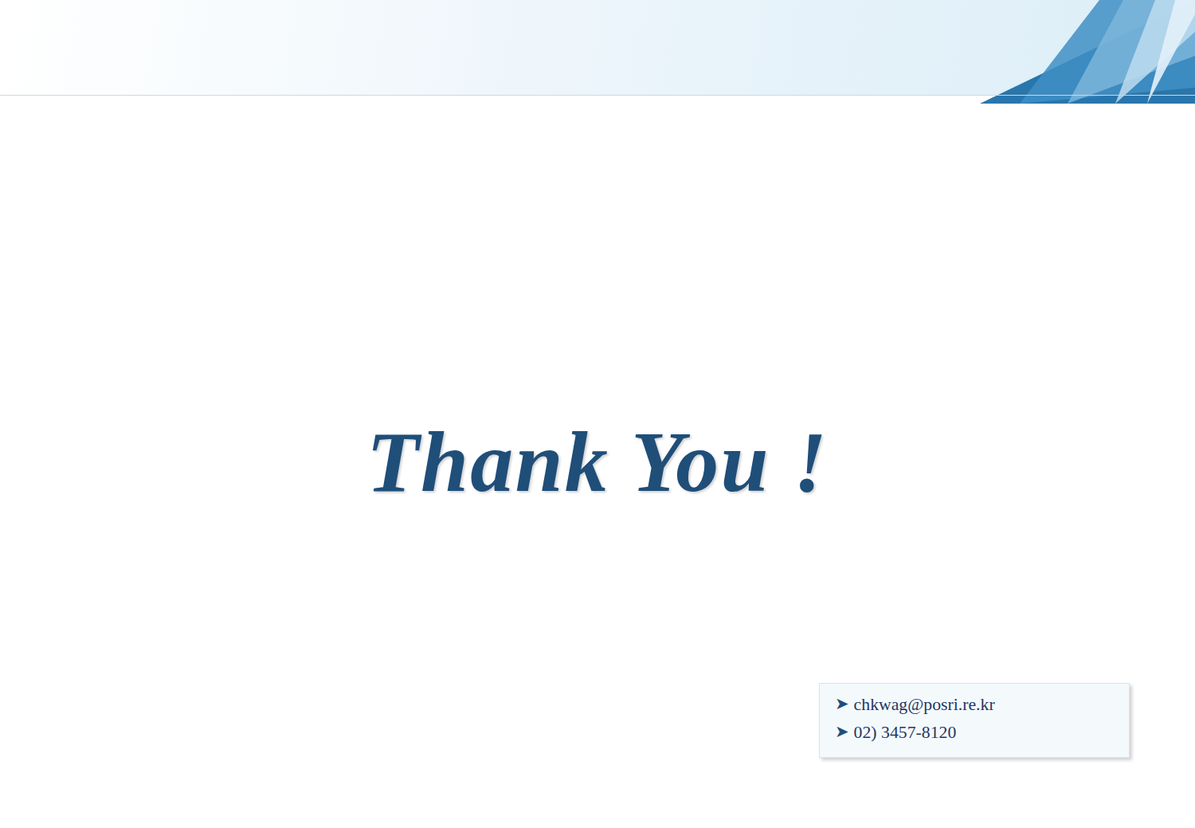Thank You !
chkwag@posri.re.kr
02) 3457-8120